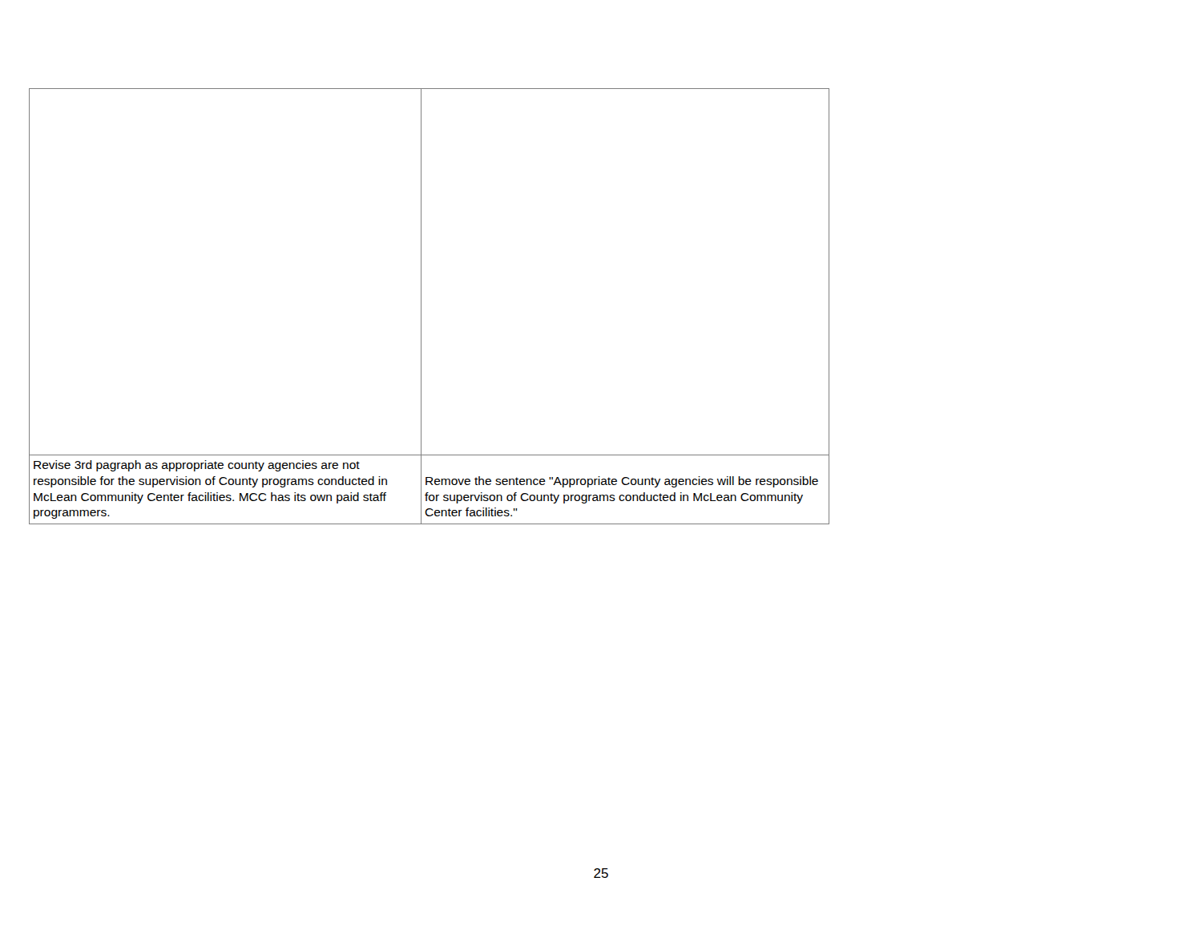| Revise 3rd pagraph as appropriate county agencies are not responsible for the supervision of County programs conducted in McLean Community Center facilities. MCC has its own paid staff programmers. | Remove the sentence "Appropriate County agencies will be responsible for supervison of County programs conducted in McLean Community Center facilities." |
25